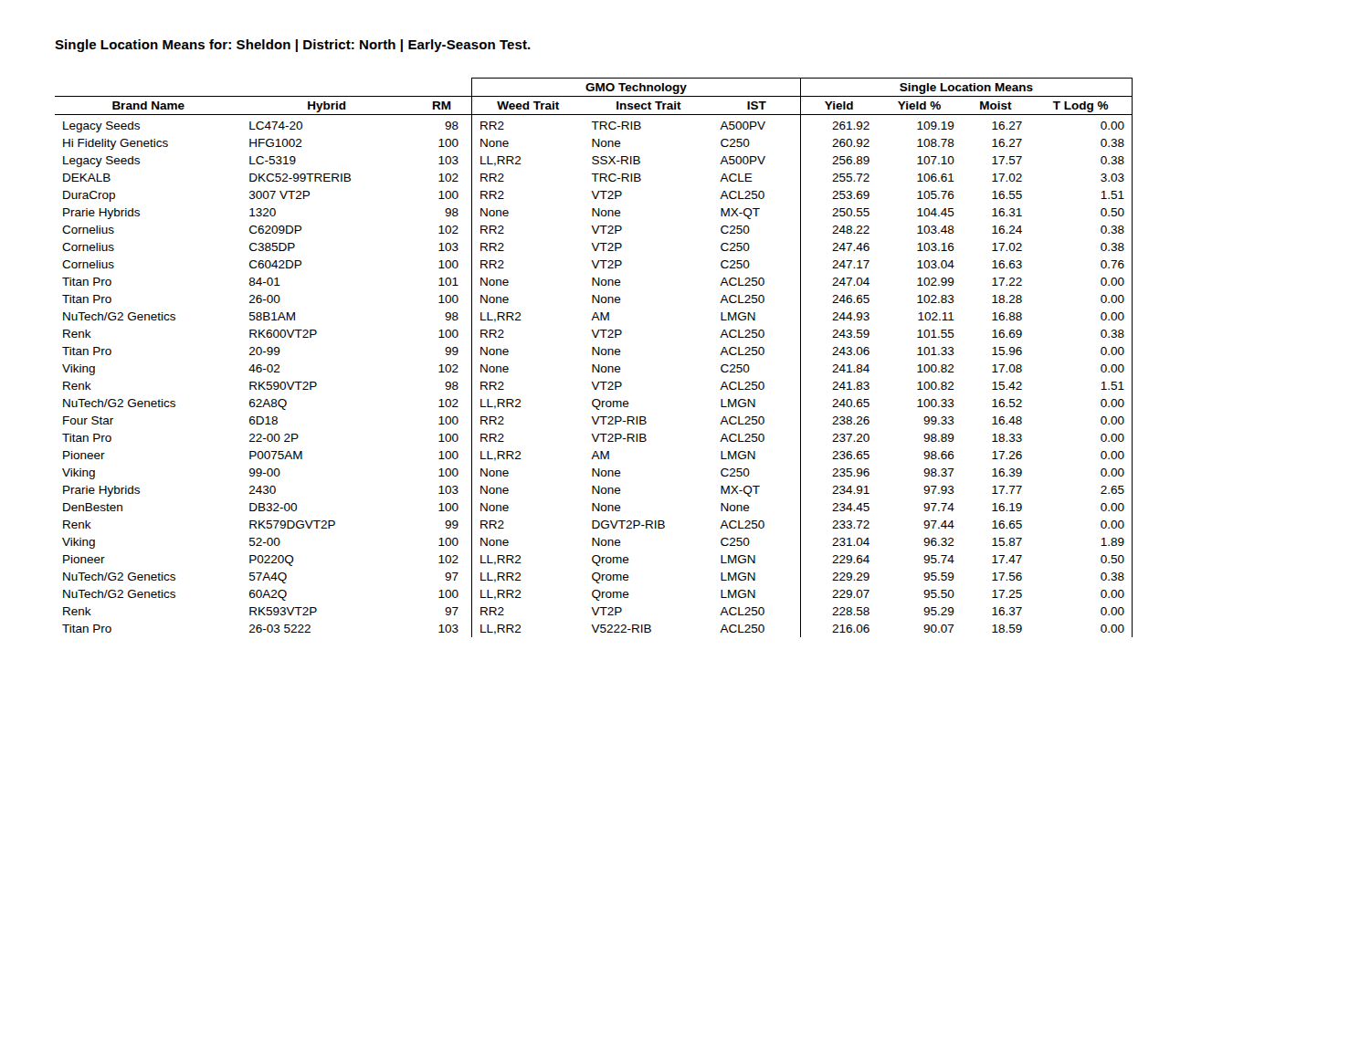Single Location Means for: Sheldon | District: North | Early-Season Test.
Single Location Means for: Sheldon | District: North | Early-Season Test.
| | GMO Technology | Single Location Means |
| --- | --- | --- |
| Brand Name | Hybrid | RM | Weed Trait | Insect Trait | IST | Yield | Yield % | Moist | T Lodg % |
| Legacy Seeds | LC474-20 | 98 | RR2 | TRC-RIB | A500PV | 261.92 | 109.19 | 16.27 | 0.00 |
| Hi Fidelity Genetics | HFG1002 | 100 | None | None | C250 | 260.92 | 108.78 | 16.27 | 0.38 |
| Legacy Seeds | LC-5319 | 103 | LL,RR2 | SSX-RIB | A500PV | 256.89 | 107.10 | 17.57 | 0.38 |
| DEKALB | DKC52-99TRERIB | 102 | RR2 | TRC-RIB | ACLE | 255.72 | 106.61 | 17.02 | 3.03 |
| DuraCrop | 3007 VT2P | 100 | RR2 | VT2P | ACL250 | 253.69 | 105.76 | 16.55 | 1.51 |
| Prarie Hybrids | 1320 | 98 | None | None | MX-QT | 250.55 | 104.45 | 16.31 | 0.50 |
| Cornelius | C6209DP | 102 | RR2 | VT2P | C250 | 248.22 | 103.48 | 16.24 | 0.38 |
| Cornelius | C385DP | 103 | RR2 | VT2P | C250 | 247.46 | 103.16 | 17.02 | 0.38 |
| Cornelius | C6042DP | 100 | RR2 | VT2P | C250 | 247.17 | 103.04 | 16.63 | 0.76 |
| Titan Pro | 84-01 | 101 | None | None | ACL250 | 247.04 | 102.99 | 17.22 | 0.00 |
| Titan Pro | 26-00 | 100 | None | None | ACL250 | 246.65 | 102.83 | 18.28 | 0.00 |
| NuTech/G2 Genetics | 58B1AM | 98 | LL,RR2 | AM | LMGN | 244.93 | 102.11 | 16.88 | 0.00 |
| Renk | RK600VT2P | 100 | RR2 | VT2P | ACL250 | 243.59 | 101.55 | 16.69 | 0.38 |
| Titan Pro | 20-99 | 99 | None | None | ACL250 | 243.06 | 101.33 | 15.96 | 0.00 |
| Viking | 46-02 | 102 | None | None | C250 | 241.84 | 100.82 | 17.08 | 0.00 |
| Renk | RK590VT2P | 98 | RR2 | VT2P | ACL250 | 241.83 | 100.82 | 15.42 | 1.51 |
| NuTech/G2 Genetics | 62A8Q | 102 | LL,RR2 | Qrome | LMGN | 240.65 | 100.33 | 16.52 | 0.00 |
| Four Star | 6D18 | 100 | RR2 | VT2P-RIB | ACL250 | 238.26 | 99.33 | 16.48 | 0.00 |
| Titan Pro | 22-00 2P | 100 | RR2 | VT2P-RIB | ACL250 | 237.20 | 98.89 | 18.33 | 0.00 |
| Pioneer | P0075AM | 100 | LL,RR2 | AM | LMGN | 236.65 | 98.66 | 17.26 | 0.00 |
| Viking | 99-00 | 100 | None | None | C250 | 235.96 | 98.37 | 16.39 | 0.00 |
| Prarie Hybrids | 2430 | 103 | None | None | MX-QT | 234.91 | 97.93 | 17.77 | 2.65 |
| DenBesten | DB32-00 | 100 | None | None | None | 234.45 | 97.74 | 16.19 | 0.00 |
| Renk | RK579DGVT2P | 99 | RR2 | DGVT2P-RIB | ACL250 | 233.72 | 97.44 | 16.65 | 0.00 |
| Viking | 52-00 | 100 | None | None | C250 | 231.04 | 96.32 | 15.87 | 1.89 |
| Pioneer | P0220Q | 102 | LL,RR2 | Qrome | LMGN | 229.64 | 95.74 | 17.47 | 0.50 |
| NuTech/G2 Genetics | 57A4Q | 97 | LL,RR2 | Qrome | LMGN | 229.29 | 95.59 | 17.56 | 0.38 |
| NuTech/G2 Genetics | 60A2Q | 100 | LL,RR2 | Qrome | LMGN | 229.07 | 95.50 | 17.25 | 0.00 |
| Renk | RK593VT2P | 97 | RR2 | VT2P | ACL250 | 228.58 | 95.29 | 16.37 | 0.00 |
| Titan Pro | 26-03 5222 | 103 | LL,RR2 | V5222-RIB | ACL250 | 216.06 | 90.07 | 18.59 | 0.00 |